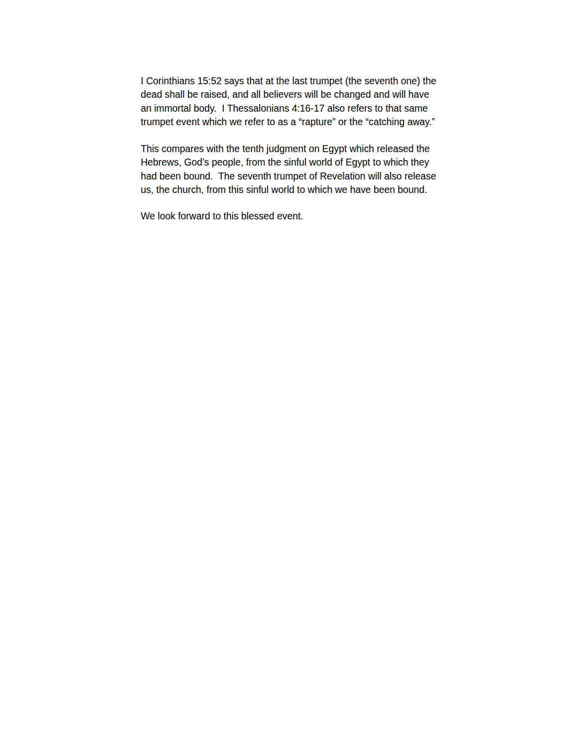I Corinthians 15:52 says that at the last trumpet (the seventh one) the dead shall be raised, and all believers will be changed and will have an immortal body. I Thessalonians 4:16-17 also refers to that same trumpet event which we refer to as a “rapture” or the “catching away.”
This compares with the tenth judgment on Egypt which released the Hebrews, God’s people, from the sinful world of Egypt to which they had been bound. The seventh trumpet of Revelation will also release us, the church, from this sinful world to which we have been bound.
We look forward to this blessed event.